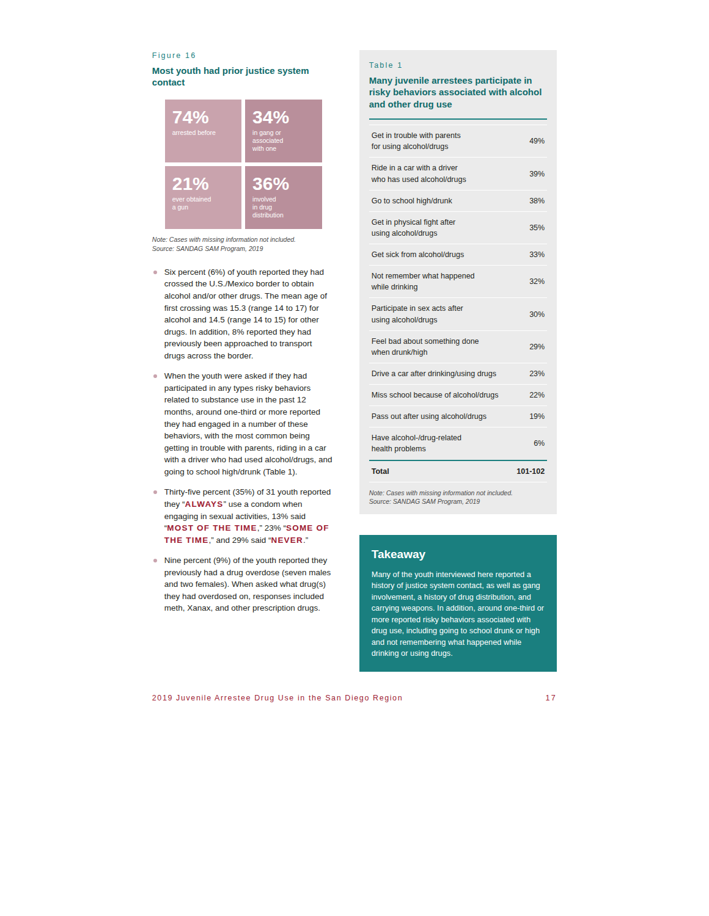Figure 16
Most youth had prior justice system contact
74% arrested before
34% in gang or
associated
with one
21% ever obtained
a gun
36% involved
in drug
distribution
Note: Cases with missing information not included.
Source: SANDAG SAM Program, 2019
Six percent (6%) of youth reported they had crossed the U.S./Mexico border to obtain alcohol and/or other drugs. The mean age of first crossing was 15.3 (range 14 to 17) for alcohol and 14.5 (range 14 to 15) for other drugs. In addition, 8% reported they had previously been approached to transport drugs across the border.
When the youth were asked if they had participated in any types risky behaviors related to substance use in the past 12 months, around one-third or more reported they had engaged in a number of these behaviors, with the most common being getting in trouble with parents, riding in a car with a driver who had used alcohol/drugs, and going to school high/drunk (Table 1).
Thirty-five percent (35%) of 31 youth reported they “ALWAYS” use a condom when engaging in sexual activities, 13% said “MOST OF THE TIME,” 23% “SOME OF THE TIME,” and 29% said “NEVER.”
Nine percent (9%) of the youth reported they previously had a drug overdose (seven males and two females). When asked what drug(s) they had overdosed on, responses included meth, Xanax, and other prescription drugs.
Table 1
Many juvenile arrestees participate in risky behaviors associated with alcohol and other drug use
| Get in trouble with parents for using alcohol/drugs | 49% |
| Ride in a car with a driver who has used alcohol/drugs | 39% |
| Go to school high/drunk | 38% |
| Get in physical fight after using alcohol/drugs | 35% |
| Get sick from alcohol/drugs | 33% |
| Not remember what happened while drinking | 32% |
| Participate in sex acts after using alcohol/drugs | 30% |
| Feel bad about something done when drunk/high | 29% |
| Drive a car after drinking/using drugs | 23% |
| Miss school because of alcohol/drugs | 22% |
| Pass out after using alcohol/drugs | 19% |
| Have alcohol-/drug-related health problems | 6% |
| Total | 101-102 |
Note: Cases with missing information not included.
Source: SANDAG SAM Program, 2019
Takeaway
Many of the youth interviewed here reported a history of justice system contact, as well as gang involvement, a history of drug distribution, and carrying weapons. In addition, around one-third or more reported risky behaviors associated with drug use, including going to school drunk or high and not remembering what happened while drinking or using drugs.
2019 Juvenile Arrestee Drug Use in the San Diego Region
17